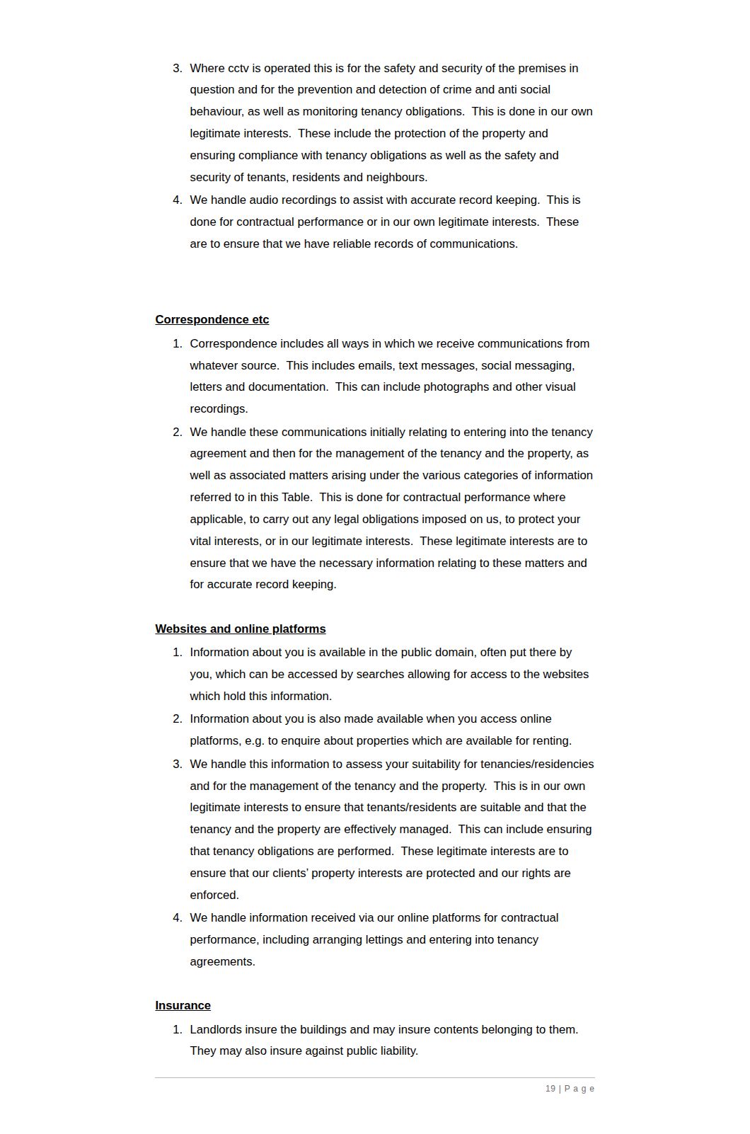Where cctv is operated this is for the safety and security of the premises in question and for the prevention and detection of crime and anti social behaviour, as well as monitoring tenancy obligations. This is done in our own legitimate interests. These include the protection of the property and ensuring compliance with tenancy obligations as well as the safety and security of tenants, residents and neighbours.
We handle audio recordings to assist with accurate record keeping. This is done for contractual performance or in our own legitimate interests. These are to ensure that we have reliable records of communications.
Correspondence etc
Correspondence includes all ways in which we receive communications from whatever source. This includes emails, text messages, social messaging, letters and documentation. This can include photographs and other visual recordings.
We handle these communications initially relating to entering into the tenancy agreement and then for the management of the tenancy and the property, as well as associated matters arising under the various categories of information referred to in this Table. This is done for contractual performance where applicable, to carry out any legal obligations imposed on us, to protect your vital interests, or in our legitimate interests. These legitimate interests are to ensure that we have the necessary information relating to these matters and for accurate record keeping.
Websites and online platforms
Information about you is available in the public domain, often put there by you, which can be accessed by searches allowing for access to the websites which hold this information.
Information about you is also made available when you access online platforms, e.g. to enquire about properties which are available for renting.
We handle this information to assess your suitability for tenancies/residencies and for the management of the tenancy and the property. This is in our own legitimate interests to ensure that tenants/residents are suitable and that the tenancy and the property are effectively managed. This can include ensuring that tenancy obligations are performed. These legitimate interests are to ensure that our clients’ property interests are protected and our rights are enforced.
We handle information received via our online platforms for contractual performance, including arranging lettings and entering into tenancy agreements.
Insurance
Landlords insure the buildings and may insure contents belonging to them. They may also insure against public liability.
19 | P a g e